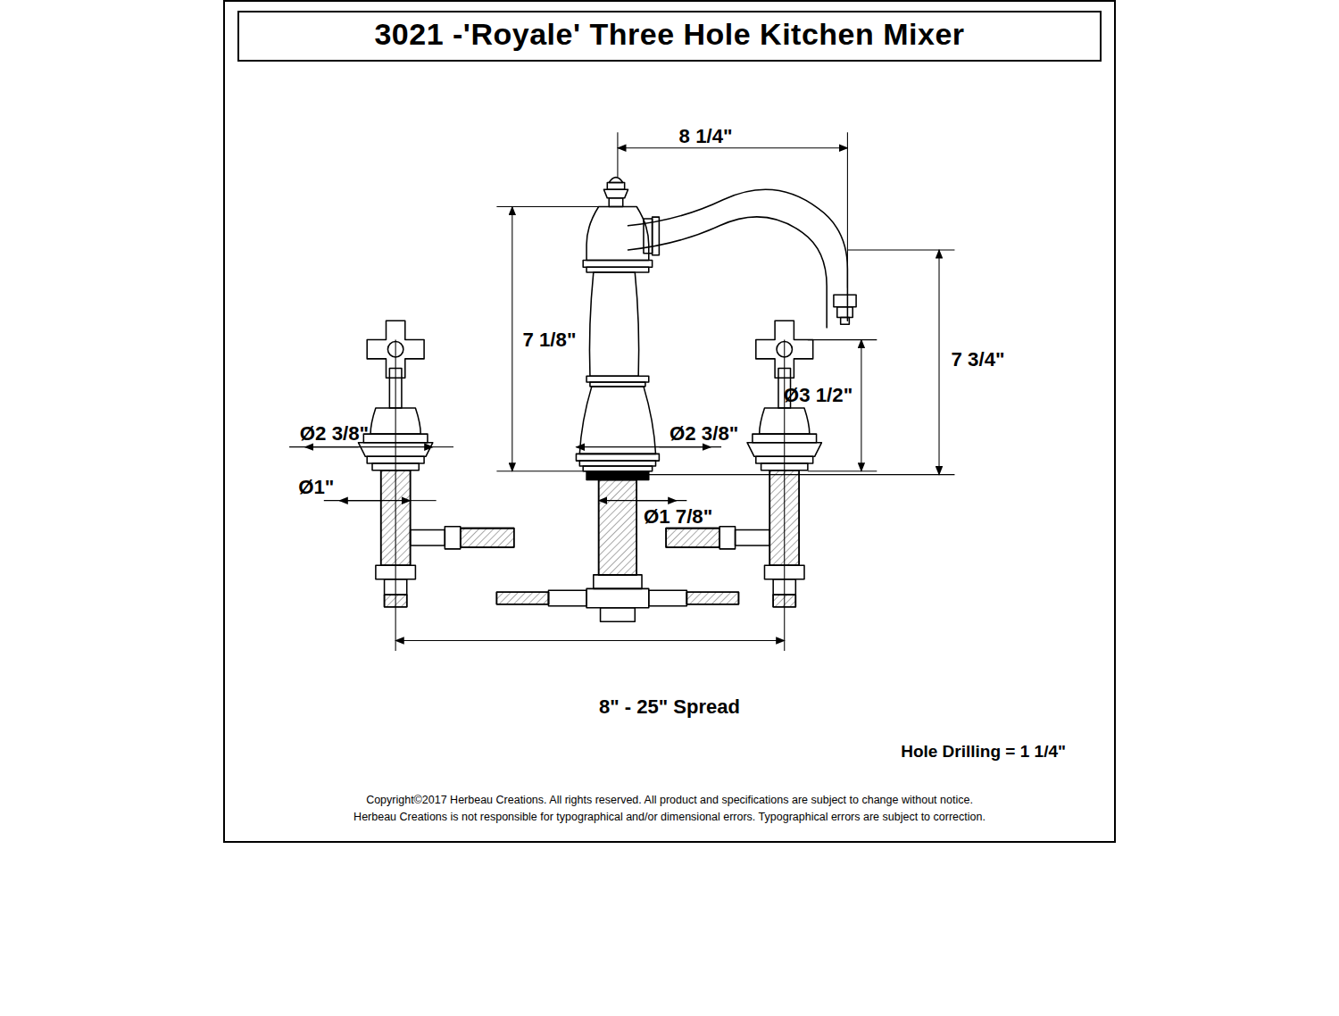3021 -'Royale' Three Hole Kitchen Mixer
8 1/4" 7 3/4" 7 1/8" Ø3 1/2" Ø2 3/8" Ø2 3/8" Ø1" Ø1 7/8"
8" - 25" Spread
Hole Drilling = 1 1/4"
Copyright©2017 Herbeau Creations. All rights reserved. All product and specifications are subject to change without notice.
Herbeau Creations is not responsible for typographical and/or dimensional errors. Typographical errors are subject to correction.